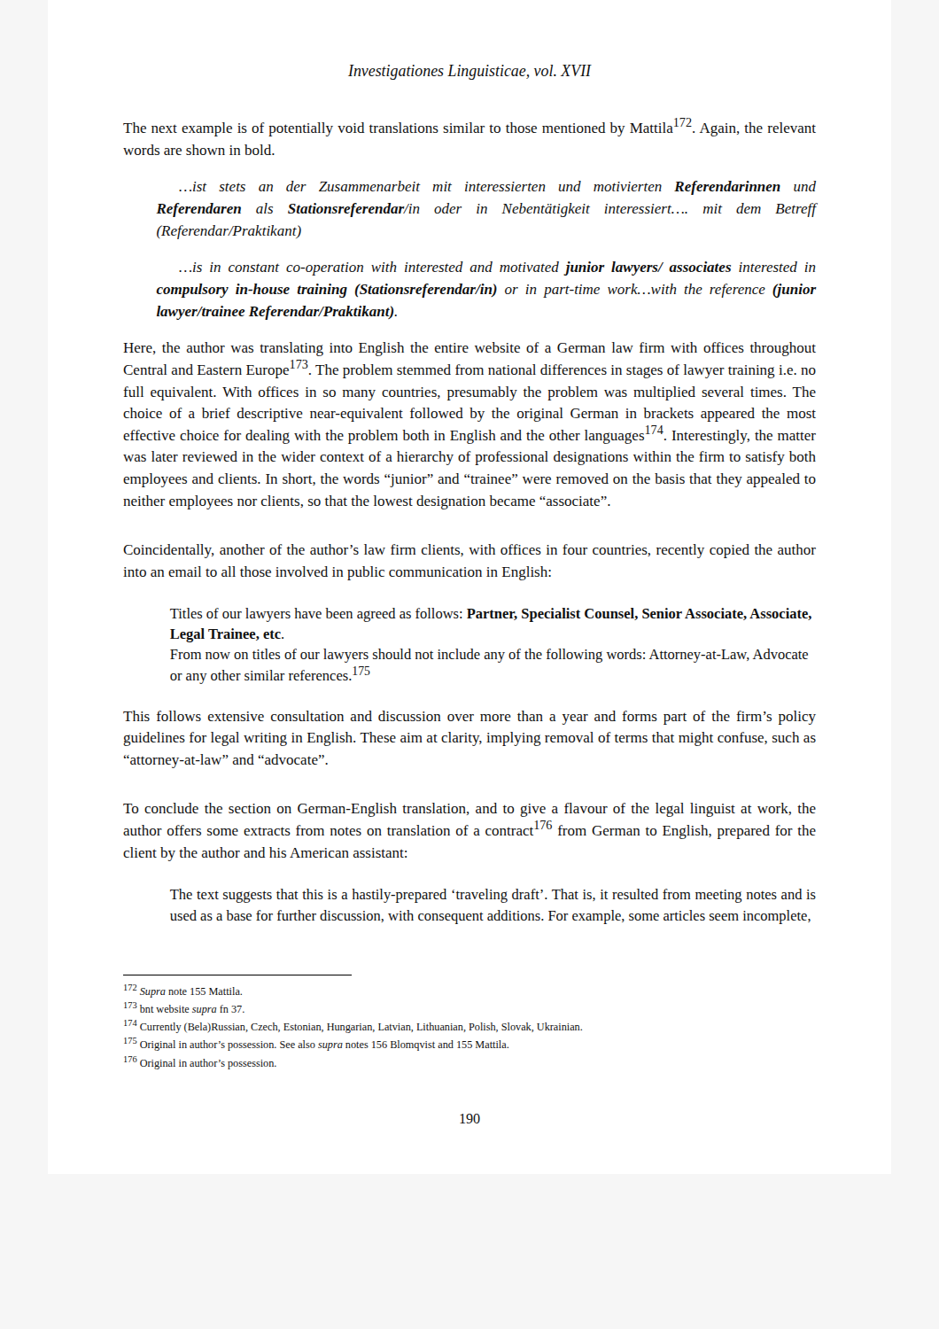Investigationes Linguisticae, vol. XVII
The next example is of potentially void translations similar to those mentioned by Mattila172. Again, the relevant words are shown in bold.
…ist stets an der Zusammenarbeit mit interessierten und motivierten Referendarinnen und Referendaren als Stationsreferendar/in oder in Nebentätigkeit interessiert…. mit dem Betreff (Referendar/Praktikant)
…is in constant co-operation with interested and motivated junior lawyers/ associates interested in compulsory in-house training (Stationsreferendar/in) or in part-time work…with the reference (junior lawyer/trainee Referendar/Praktikant).
Here, the author was translating into English the entire website of a German law firm with offices throughout Central and Eastern Europe173. The problem stemmed from national differences in stages of lawyer training i.e. no full equivalent. With offices in so many countries, presumably the problem was multiplied several times. The choice of a brief descriptive near-equivalent followed by the original German in brackets appeared the most effective choice for dealing with the problem both in English and the other languages174. Interestingly, the matter was later reviewed in the wider context of a hierarchy of professional designations within the firm to satisfy both employees and clients. In short, the words “junior” and “trainee” were removed on the basis that they appealed to neither employees nor clients, so that the lowest designation became “associate”.
Coincidentally, another of the author’s law firm clients, with offices in four countries, recently copied the author into an email to all those involved in public communication in English:
Titles of our lawyers have been agreed as follows: Partner, Specialist Counsel, Senior Associate, Associate, Legal Trainee, etc.
From now on titles of our lawyers should not include any of the following words: Attorney-at-Law, Advocate or any other similar references.175
This follows extensive consultation and discussion over more than a year and forms part of the firm’s policy guidelines for legal writing in English. These aim at clarity, implying removal of terms that might confuse, such as “attorney-at-law” and “advocate”.
To conclude the section on German-English translation, and to give a flavour of the legal linguist at work, the author offers some extracts from notes on translation of a contract176 from German to English, prepared for the client by the author and his American assistant:
The text suggests that this is a hastily-prepared ‘traveling draft’. That is, it resulted from meeting notes and is used as a base for further discussion, with consequent additions. For example, some articles seem incomplete,
172 Supra note 155 Mattila.
173 bnt website supra fn 37.
174 Currently (Bela)Russian, Czech, Estonian, Hungarian, Latvian, Lithuanian, Polish, Slovak, Ukrainian.
175 Original in author’s possession. See also supra notes 156 Blomqvist and 155 Mattila.
176 Original in author’s possession.
190